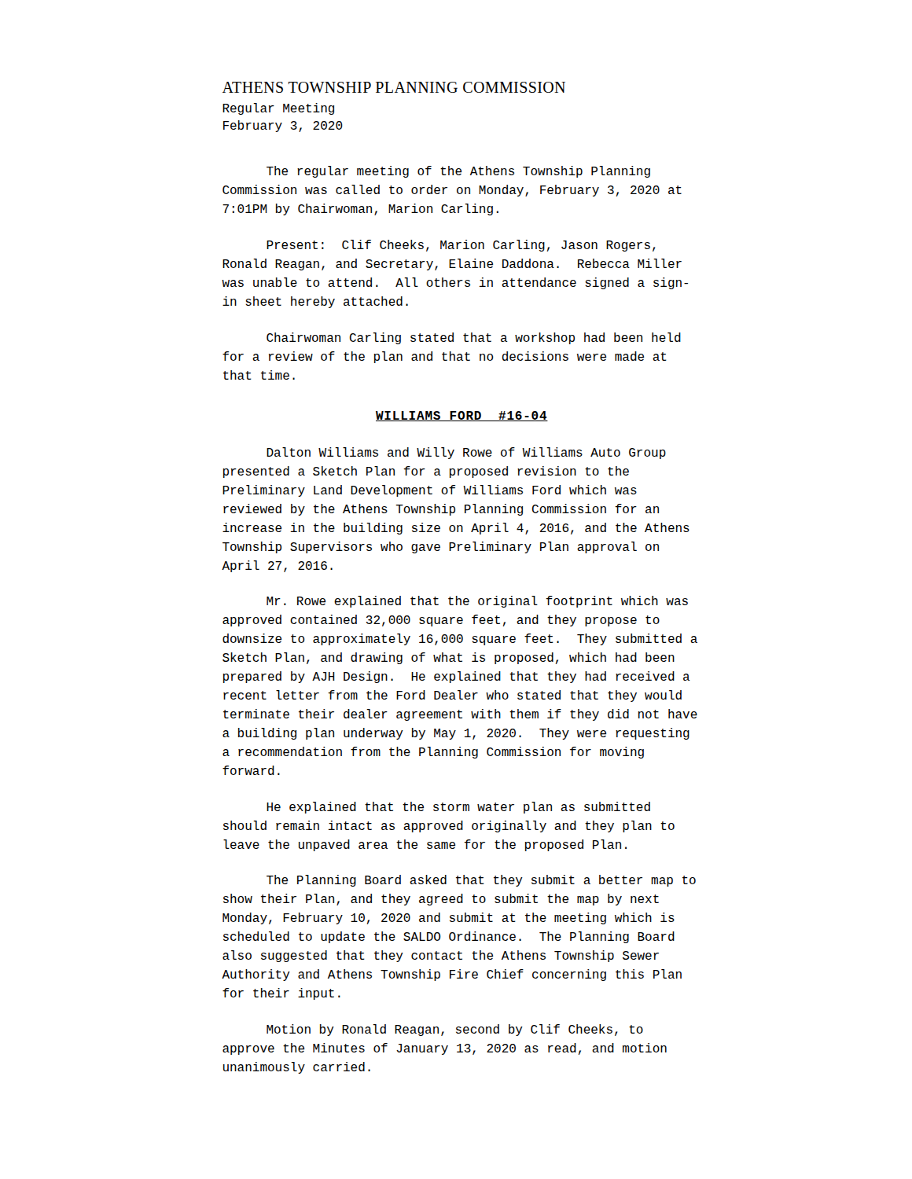ATHENS TOWNSHIP PLANNING COMMISSION
Regular Meeting
February 3, 2020
The regular meeting of the Athens Township Planning Commission was called to order on Monday, February 3, 2020 at 7:01PM by Chairwoman, Marion Carling.
Present: Clif Cheeks, Marion Carling, Jason Rogers, Ronald Reagan, and Secretary, Elaine Daddona. Rebecca Miller was unable to attend. All others in attendance signed a sign-in sheet hereby attached.
Chairwoman Carling stated that a workshop had been held for a review of the plan and that no decisions were made at that time.
WILLIAMS FORD #16-04
Dalton Williams and Willy Rowe of Williams Auto Group presented a Sketch Plan for a proposed revision to the Preliminary Land Development of Williams Ford which was reviewed by the Athens Township Planning Commission for an increase in the building size on April 4, 2016, and the Athens Township Supervisors who gave Preliminary Plan approval on April 27, 2016.
Mr. Rowe explained that the original footprint which was approved contained 32,000 square feet, and they propose to downsize to approximately 16,000 square feet. They submitted a Sketch Plan, and drawing of what is proposed, which had been prepared by AJH Design. He explained that they had received a recent letter from the Ford Dealer who stated that they would terminate their dealer agreement with them if they did not have a building plan underway by May 1, 2020. They were requesting a recommendation from the Planning Commission for moving forward.
He explained that the storm water plan as submitted should remain intact as approved originally and they plan to leave the unpaved area the same for the proposed Plan.
The Planning Board asked that they submit a better map to show their Plan, and they agreed to submit the map by next Monday, February 10, 2020 and submit at the meeting which is scheduled to update the SALDO Ordinance. The Planning Board also suggested that they contact the Athens Township Sewer Authority and Athens Township Fire Chief concerning this Plan for their input.
Motion by Ronald Reagan, second by Clif Cheeks, to approve the Minutes of January 13, 2020 as read, and motion unanimously carried.